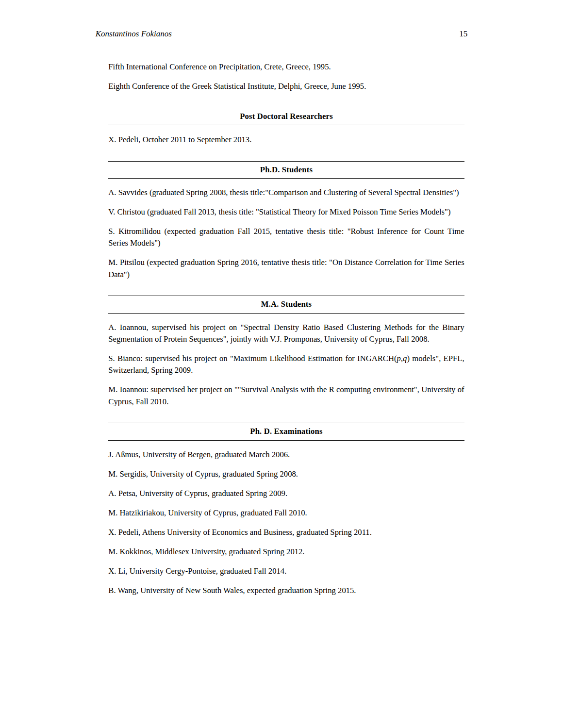Konstantinos Fokianos 15
Fifth International Conference on Precipitation, Crete, Greece, 1995.
Eighth Conference of the Greek Statistical Institute, Delphi, Greece, June 1995.
Post Doctoral Researchers
X. Pedeli, October 2011 to September 2013.
Ph.D. Students
A. Savvides (graduated Spring 2008, thesis title:"Comparison and Clustering of Several Spectral Densities")
V. Christou (graduated Fall 2013, thesis title: "Statistical Theory for Mixed Poisson Time Series Models")
S. Kitromilidou (expected graduation Fall 2015, tentative thesis title: "Robust Inference for Count Time Series Models")
M. Pitsilou (expected graduation Spring 2016, tentative thesis title: "On Distance Correlation for Time Series Data")
M.A. Students
A. Ioannou, supervised his project on "Spectral Density Ratio Based Clustering Methods for the Binary Segmentation of Protein Sequences", jointly with V.J. Promponas, University of Cyprus, Fall 2008.
S. Bianco: supervised his project on "Maximum Likelihood Estimation for INGARCH(p,q) models", EPFL, Switzerland, Spring 2009.
M. Ioannou: supervised her project on ""Survival Analysis with the R computing environment", University of Cyprus, Fall 2010.
Ph. D. Examinations
J. Aßmus, University of Bergen, graduated March 2006.
M. Sergidis, University of Cyprus, graduated Spring 2008.
A. Petsa, University of Cyprus, graduated Spring 2009.
M. Hatzikiriakou, University of Cyprus, graduated Fall 2010.
X. Pedeli, Athens University of Economics and Business, graduated Spring 2011.
M. Kokkinos, Middlesex University, graduated Spring 2012.
X. Li, University Cergy-Pontoise, graduated Fall 2014.
B. Wang, University of New South Wales, expected graduation Spring 2015.